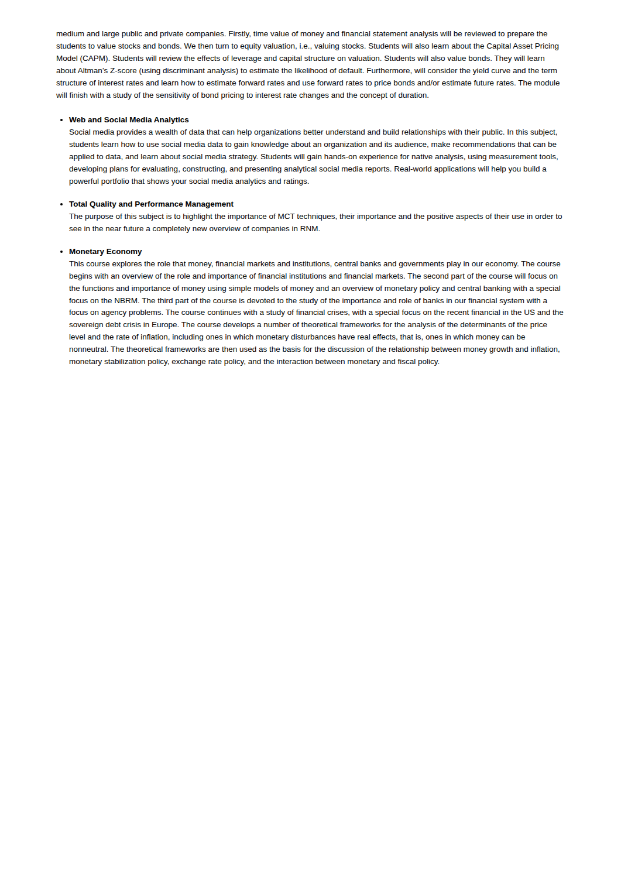medium and large public and private companies. Firstly, time value of money and financial statement analysis will be reviewed to prepare the students to value stocks and bonds. We then turn to equity valuation, i.e., valuing stocks. Students will also learn about the Capital Asset Pricing Model (CAPM). Students will review the effects of leverage and capital structure on valuation. Students will also value bonds. They will learn about Altman’s Z-score (using discriminant analysis) to estimate the likelihood of default. Furthermore, will consider the yield curve and the term structure of interest rates and learn how to estimate forward rates and use forward rates to price bonds and/or estimate future rates. The module will finish with a study of the sensitivity of bond pricing to interest rate changes and the concept of duration.
Web and Social Media Analytics
Social media provides a wealth of data that can help organizations better understand and build relationships with their public. In this subject, students learn how to use social media data to gain knowledge about an organization and its audience, make recommendations that can be applied to data, and learn about social media strategy. Students will gain hands-on experience for native analysis, using measurement tools, developing plans for evaluating, constructing, and presenting analytical social media reports. Real-world applications will help you build a powerful portfolio that shows your social media analytics and ratings.
Total Quality and Performance Management
The purpose of this subject is to highlight the importance of MCT techniques, their importance and the positive aspects of their use in order to see in the near future a completely new overview of companies in RNM.
Monetary Economy
This course explores the role that money, financial markets and institutions, central banks and governments play in our economy. The course begins with an overview of the role and importance of financial institutions and financial markets. The second part of the course will focus on the functions and importance of money using simple models of money and an overview of monetary policy and central banking with a special focus on the NBRM. The third part of the course is devoted to the study of the importance and role of banks in our financial system with a focus on agency problems. The course continues with a study of financial crises, with a special focus on the recent financial in the US and the sovereign debt crisis in Europe. The course develops a number of theoretical frameworks for the analysis of the determinants of the price level and the rate of inflation, including ones in which monetary disturbances have real effects, that is, ones in which money can be nonneutral. The theoretical frameworks are then used as the basis for the discussion of the relationship between money growth and inflation, monetary stabilization policy, exchange rate policy, and the interaction between monetary and fiscal policy.